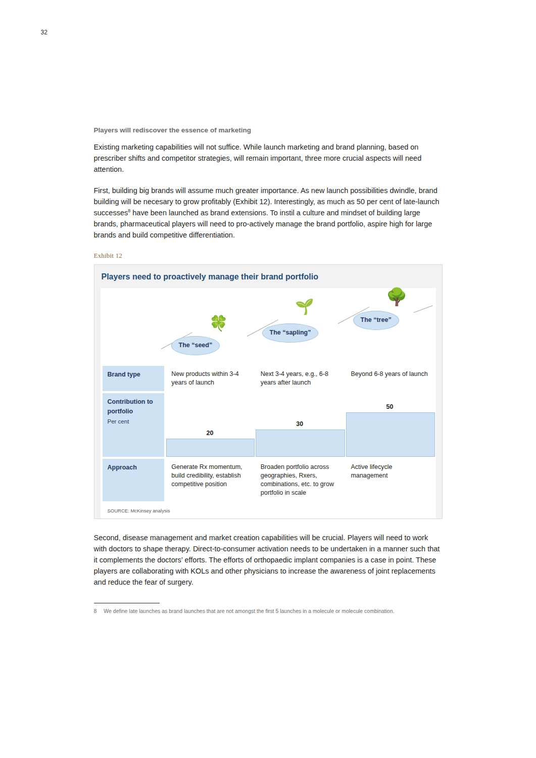32
Players will rediscover the essence of marketing
Existing marketing capabilities will not suffice. While launch marketing and brand planning, based on prescriber shifts and competitor strategies, will remain important, three more crucial aspects will need attention.
First, building big brands will assume much greater importance. As new launch possibilities dwindle, brand building will be necesary to grow profitably (Exhibit 12). Interestingly, as much as 50 per cent of late-launch successes8 have been launched as brand extensions. To instil a culture and mindset of building large brands, pharmaceutical players will need to pro-actively manage the brand portfolio, aspire high for large brands and build competitive differentiation.
Exhibit 12
Players need to proactively manage their brand portfolio
🍀
🌱
🌳
The “seed”
The “sapling”
The “tree”
| Brand type | New products within 3-4 years of launch | Next 3-4 years, e.g., 6-8 years after launch | Beyond 6-8 years of launch |
| Contribution to portfolio Per cent | 20 | 30 | 50 |
| Approach | Generate Rx momentum, build credibility, establish competitive position | Broaden portfolio across geographies, Rxers, combinations, etc. to grow portfolio in scale | Active lifecycle management |
SOURCE: McKinsey analysis
Second, disease management and market creation capabilities will be crucial. Players will need to work with doctors to shape therapy. Direct-to-consumer activation needs to be undertaken in a manner such that it complements the doctors’ efforts. The efforts of orthopaedic implant companies is a case in point. These players are collaborating with KOLs and other physicians to increase the awareness of joint replacements and reduce the fear of surgery.
8 We define late launches as brand launches that are not amongst the first 5 launches in a molecule or molecule combination.